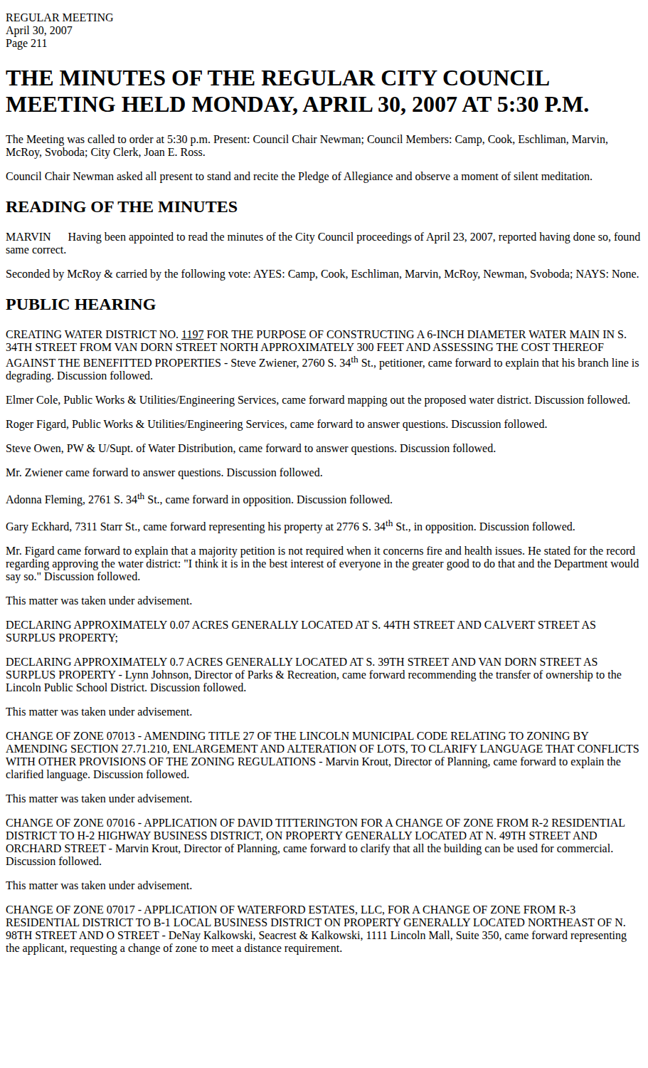REGULAR MEETING
April 30, 2007
Page 211
THE MINUTES OF THE REGULAR CITY COUNCIL MEETING HELD MONDAY, APRIL 30, 2007 AT 5:30 P.M.
The Meeting was called to order at 5:30 p.m. Present: Council Chair Newman; Council Members: Camp, Cook, Eschliman, Marvin, McRoy, Svoboda; City Clerk, Joan E. Ross.
Council Chair Newman asked all present to stand and recite the Pledge of Allegiance and observe a moment of silent meditation.
READING OF THE MINUTES
MARVIN Having been appointed to read the minutes of the City Council proceedings of April 23, 2007, reported having done so, found same correct.
Seconded by McRoy & carried by the following vote: AYES: Camp, Cook, Eschliman, Marvin, McRoy, Newman, Svoboda; NAYS: None.
PUBLIC HEARING
CREATING WATER DISTRICT NO. 1197 FOR THE PURPOSE OF CONSTRUCTING A 6-INCH DIAMETER WATER MAIN IN S. 34TH STREET FROM VAN DORN STREET NORTH APPROXIMATELY 300 FEET AND ASSESSING THE COST THEREOF AGAINST THE BENEFITTED PROPERTIES - Steve Zwiener, 2760 S. 34th St., petitioner, came forward to explain that his branch line is degrading. Discussion followed.
Elmer Cole, Public Works & Utilities/Engineering Services, came forward mapping out the proposed water district. Discussion followed.
Roger Figard, Public Works & Utilities/Engineering Services, came forward to answer questions. Discussion followed.
Steve Owen, PW & U/Supt. of Water Distribution, came forward to answer questions. Discussion followed.
Mr. Zwiener came forward to answer questions. Discussion followed.
Adonna Fleming, 2761 S. 34th St., came forward in opposition. Discussion followed.
Gary Eckhard, 7311 Starr St., came forward representing his property at 2776 S. 34th St., in opposition. Discussion followed.
Mr. Figard came forward to explain that a majority petition is not required when it concerns fire and health issues. He stated for the record regarding approving the water district: "I think it is in the best interest of everyone in the greater good to do that and the Department would say so." Discussion followed.
This matter was taken under advisement.
DECLARING APPROXIMATELY 0.07 ACRES GENERALLY LOCATED AT S. 44TH STREET AND CALVERT STREET AS SURPLUS PROPERTY;
DECLARING APPROXIMATELY 0.7 ACRES GENERALLY LOCATED AT S. 39TH STREET AND VAN DORN STREET AS SURPLUS PROPERTY - Lynn Johnson, Director of Parks & Recreation, came forward recommending the transfer of ownership to the Lincoln Public School District. Discussion followed.
This matter was taken under advisement.
CHANGE OF ZONE 07013 - AMENDING TITLE 27 OF THE LINCOLN MUNICIPAL CODE RELATING TO ZONING BY AMENDING SECTION 27.71.210, ENLARGEMENT AND ALTERATION OF LOTS, TO CLARIFY LANGUAGE THAT CONFLICTS WITH OTHER PROVISIONS OF THE ZONING REGULATIONS - Marvin Krout, Director of Planning, came forward to explain the clarified language. Discussion followed.
This matter was taken under advisement.
CHANGE OF ZONE 07016 - APPLICATION OF DAVID TITTERINGTON FOR A CHANGE OF ZONE FROM R-2 RESIDENTIAL DISTRICT TO H-2 HIGHWAY BUSINESS DISTRICT, ON PROPERTY GENERALLY LOCATED AT N. 49TH STREET AND ORCHARD STREET - Marvin Krout, Director of Planning, came forward to clarify that all the building can be used for commercial. Discussion followed.
This matter was taken under advisement.
CHANGE OF ZONE 07017 - APPLICATION OF WATERFORD ESTATES, LLC, FOR A CHANGE OF ZONE FROM R-3 RESIDENTIAL DISTRICT TO B-1 LOCAL BUSINESS DISTRICT ON PROPERTY GENERALLY LOCATED NORTHEAST OF N. 98TH STREET AND O STREET - DeNay Kalkowski, Seacrest & Kalkowski, 1111 Lincoln Mall, Suite 350, came forward representing the applicant, requesting a change of zone to meet a distance requirement.